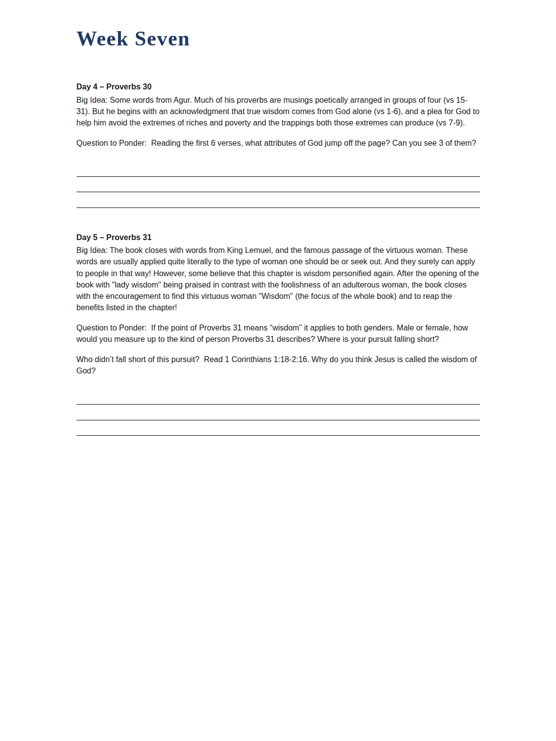Week Seven
Day 4 – Proverbs 30
Big Idea: Some words from Agur. Much of his proverbs are musings poetically arranged in groups of four (vs 15-31). But he begins with an acknowledgment that true wisdom comes from God alone (vs 1-6), and a plea for God to help him avoid the extremes of riches and poverty and the trappings both those extremes can produce (vs 7-9).
Question to Ponder: Reading the first 6 verses, what attributes of God jump off the page? Can you see 3 of them?
Day 5 – Proverbs 31
Big Idea: The book closes with words from King Lemuel, and the famous passage of the virtuous woman. These words are usually applied quite literally to the type of woman one should be or seek out. And they surely can apply to people in that way! However, some believe that this chapter is wisdom personified again. After the opening of the book with "lady wisdom" being praised in contrast with the foolishness of an adulterous woman, the book closes with the encouragement to find this virtuous woman "Wisdom" (the focus of the whole book) and to reap the benefits listed in the chapter!
Question to Ponder: If the point of Proverbs 31 means “wisdom” it applies to both genders. Male or female, how would you measure up to the kind of person Proverbs 31 describes? Where is your pursuit falling short?
Who didn’t fall short of this pursuit? Read 1 Corinthians 1:18-2:16. Why do you think Jesus is called the wisdom of God?